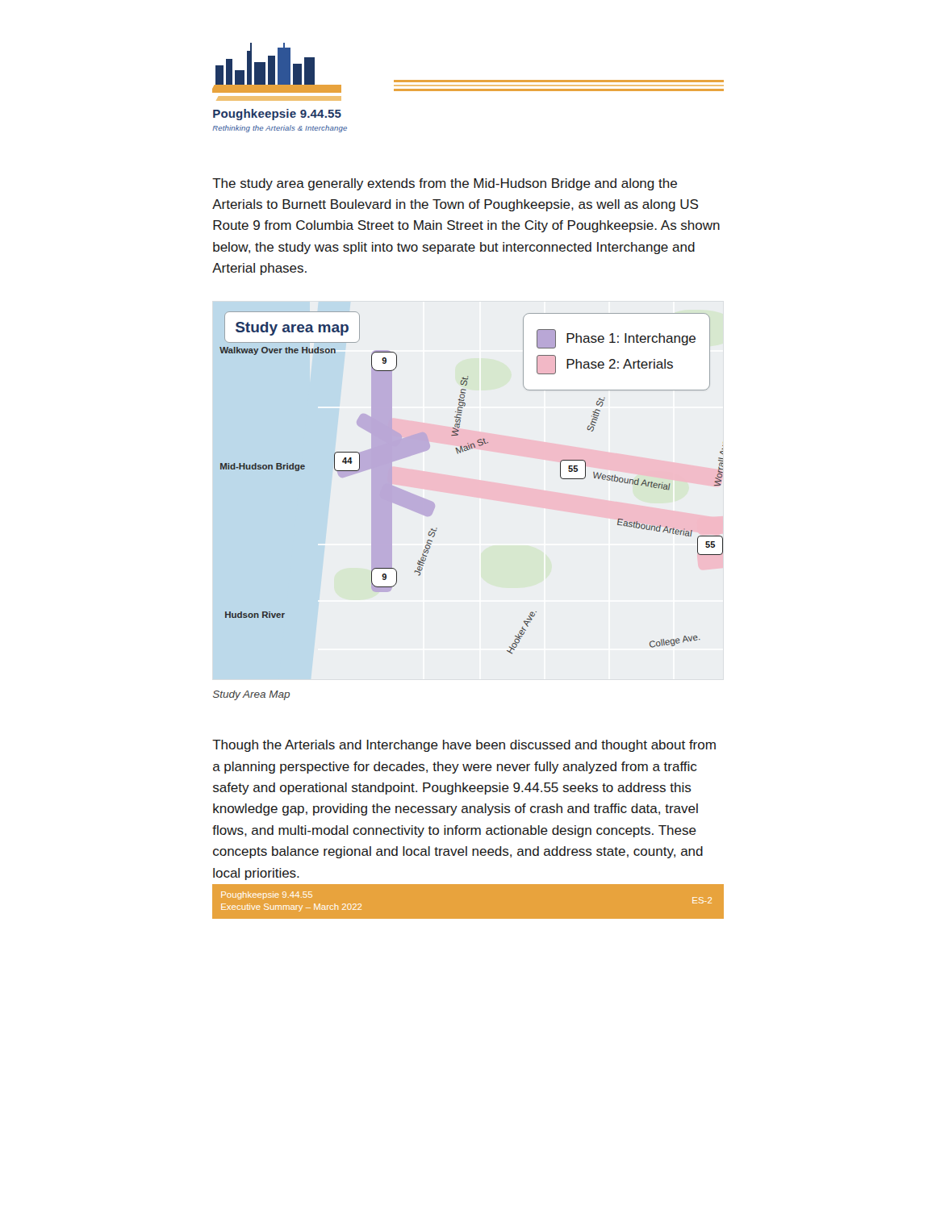Poughkeepsie 9.44.55
Rethinking the Arterials & Interchange
The study area generally extends from the Mid-Hudson Bridge and along the Arterials to Burnett Boulevard in the Town of Poughkeepsie, as well as along US Route 9 from Columbia Street to Main Street in the City of Poughkeepsie. As shown below, the study was split into two separate but interconnected Interchange and Arterial phases.
Study area map
Phase 1: Interchange
Phase 2: Arterials
Walkway Over the Hudson
Mid-Hudson Bridge
Hudson River
Washington St.
Jefferson St.
Hooker Ave.
Smith St.
Worrall Ave.
Raymond Ave.
Burnett Blvd.
Main St.
Westbound Arterial
Eastbound Arterial
College Ave.
9
44
9
55
55
44
Study Area Map
Though the Arterials and Interchange have been discussed and thought about from a planning perspective for decades, they were never fully analyzed from a traffic safety and operational standpoint. Poughkeepsie 9.44.55 seeks to address this knowledge gap, providing the necessary analysis of crash and traffic data, travel flows, and multi-modal connectivity to inform actionable design concepts. These concepts balance regional and local travel needs, and address state, county, and local priorities.
Poughkeepsie 9.44.55 Executive Summary – March 2022
ES-2